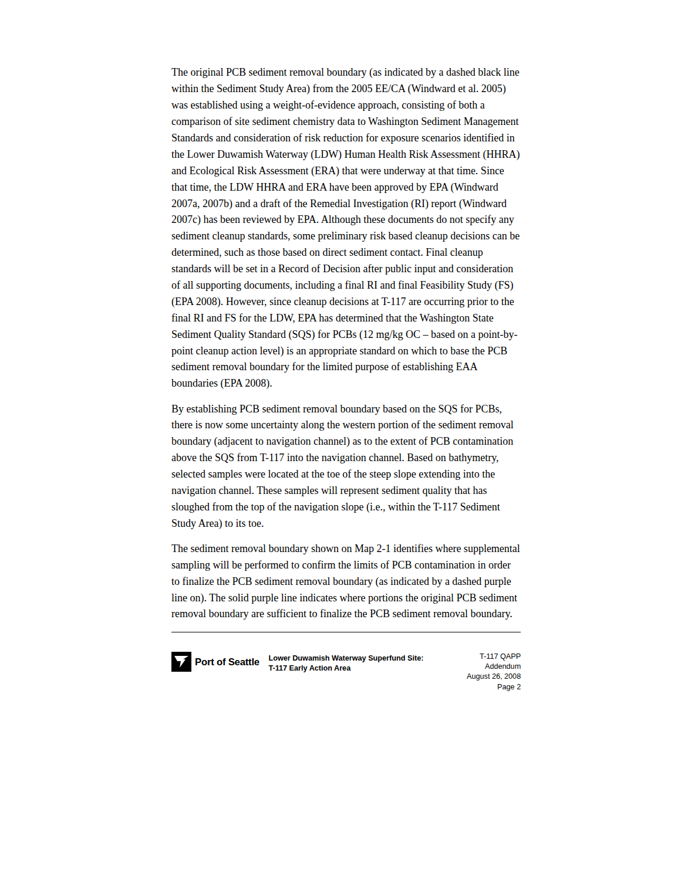The original PCB sediment removal boundary (as indicated by a dashed black line within the Sediment Study Area) from the 2005 EE/CA (Windward et al. 2005) was established using a weight-of-evidence approach, consisting of both a comparison of site sediment chemistry data to Washington Sediment Management Standards and consideration of risk reduction for exposure scenarios identified in the Lower Duwamish Waterway (LDW) Human Health Risk Assessment (HHRA) and Ecological Risk Assessment (ERA) that were underway at that time. Since that time, the LDW HHRA and ERA have been approved by EPA (Windward 2007a, 2007b) and a draft of the Remedial Investigation (RI) report (Windward 2007c) has been reviewed by EPA. Although these documents do not specify any sediment cleanup standards, some preliminary risk based cleanup decisions can be determined, such as those based on direct sediment contact. Final cleanup standards will be set in a Record of Decision after public input and consideration of all supporting documents, including a final RI and final Feasibility Study (FS) (EPA 2008). However, since cleanup decisions at T-117 are occurring prior to the final RI and FS for the LDW, EPA has determined that the Washington State Sediment Quality Standard (SQS) for PCBs (12 mg/kg OC – based on a point-by-point cleanup action level) is an appropriate standard on which to base the PCB sediment removal boundary for the limited purpose of establishing EAA boundaries (EPA 2008).
By establishing PCB sediment removal boundary based on the SQS for PCBs, there is now some uncertainty along the western portion of the sediment removal boundary (adjacent to navigation channel) as to the extent of PCB contamination above the SQS from T-117 into the navigation channel. Based on bathymetry, selected samples were located at the toe of the steep slope extending into the navigation channel. These samples will represent sediment quality that has sloughed from the top of the navigation slope (i.e., within the T-117 Sediment Study Area) to its toe.
The sediment removal boundary shown on Map 2-1 identifies where supplemental sampling will be performed to confirm the limits of PCB contamination in order to finalize the PCB sediment removal boundary (as indicated by a dashed purple line on). The solid purple line indicates where portions the original PCB sediment removal boundary are sufficient to finalize the PCB sediment removal boundary.
Port of Seattle
Lower Duwamish Waterway Superfund Site:
T-117 Early Action Area
T-117 QAPP
Addendum
August 26, 2008
Page 2